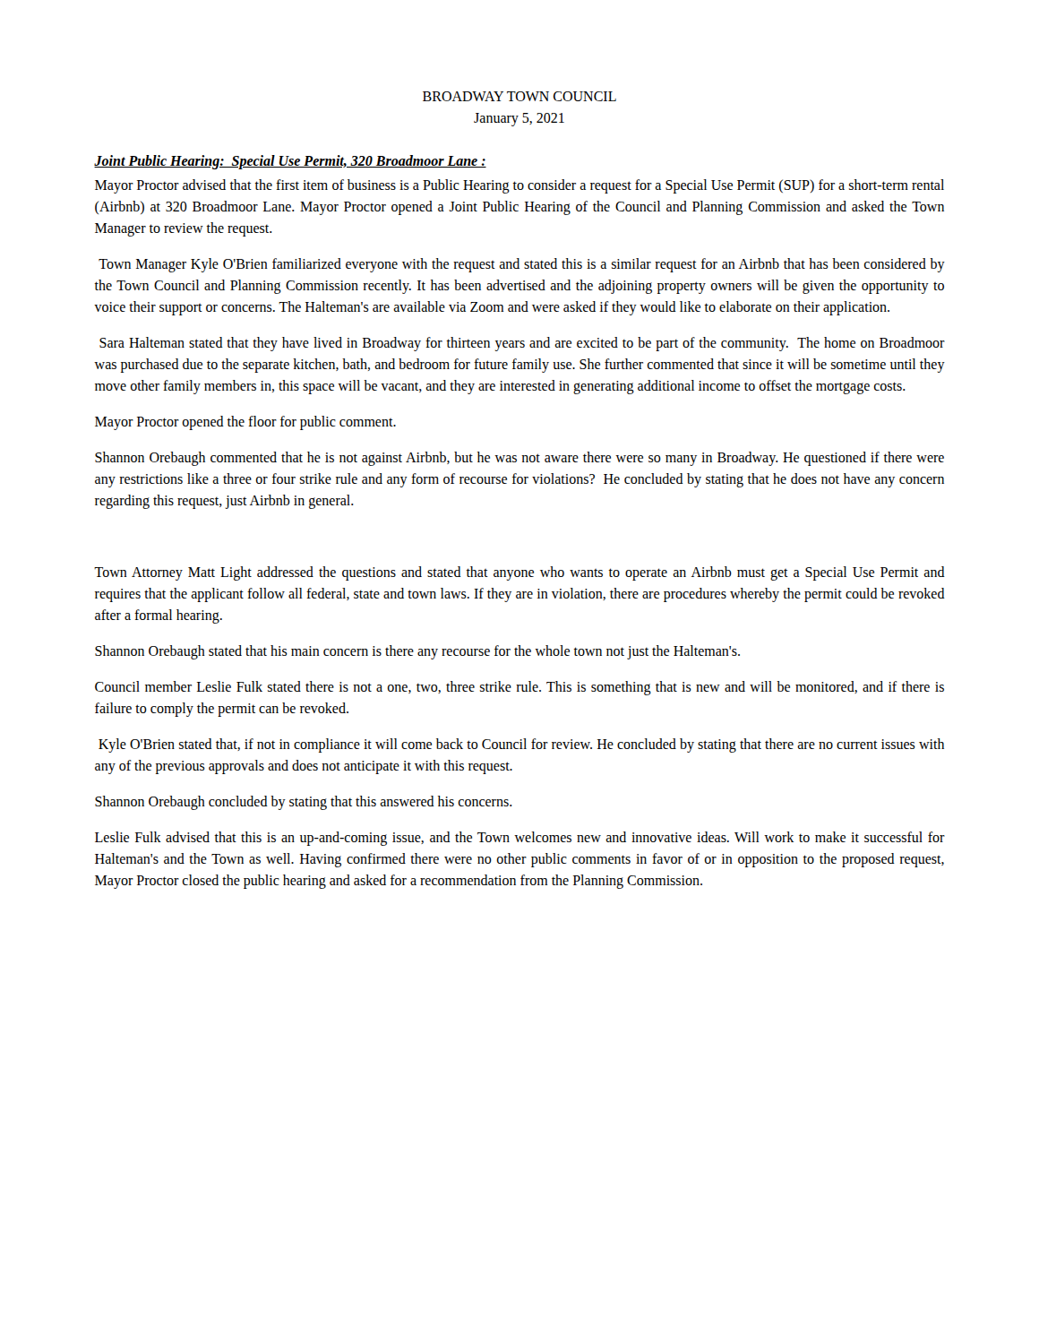BROADWAY TOWN COUNCIL January 5, 2021
Joint Public Hearing: Special Use Permit, 320 Broadmoor Lane :
Mayor Proctor advised that the first item of business is a Public Hearing to consider a request for a Special Use Permit (SUP) for a short-term rental (Airbnb) at 320 Broadmoor Lane. Mayor Proctor opened a Joint Public Hearing of the Council and Planning Commission and asked the Town Manager to review the request.
Town Manager Kyle O'Brien familiarized everyone with the request and stated this is a similar request for an Airbnb that has been considered by the Town Council and Planning Commission recently. It has been advertised and the adjoining property owners will be given the opportunity to voice their support or concerns. The Halteman's are available via Zoom and were asked if they would like to elaborate on their application.
Sara Halteman stated that they have lived in Broadway for thirteen years and are excited to be part of the community. The home on Broadmoor was purchased due to the separate kitchen, bath, and bedroom for future family use. She further commented that since it will be sometime until they move other family members in, this space will be vacant, and they are interested in generating additional income to offset the mortgage costs.
Mayor Proctor opened the floor for public comment.
Shannon Orebaugh commented that he is not against Airbnb, but he was not aware there were so many in Broadway. He questioned if there were any restrictions like a three or four strike rule and any form of recourse for violations? He concluded by stating that he does not have any concern regarding this request, just Airbnb in general.
Town Attorney Matt Light addressed the questions and stated that anyone who wants to operate an Airbnb must get a Special Use Permit and requires that the applicant follow all federal, state and town laws. If they are in violation, there are procedures whereby the permit could be revoked after a formal hearing.
Shannon Orebaugh stated that his main concern is there any recourse for the whole town not just the Halteman's.
Council member Leslie Fulk stated there is not a one, two, three strike rule. This is something that is new and will be monitored, and if there is failure to comply the permit can be revoked.
Kyle O'Brien stated that, if not in compliance it will come back to Council for review. He concluded by stating that there are no current issues with any of the previous approvals and does not anticipate it with this request.
Shannon Orebaugh concluded by stating that this answered his concerns.
Leslie Fulk advised that this is an up-and-coming issue, and the Town welcomes new and innovative ideas. Will work to make it successful for Halteman's and the Town as well. Having confirmed there were no other public comments in favor of or in opposition to the proposed request, Mayor Proctor closed the public hearing and asked for a recommendation from the Planning Commission.